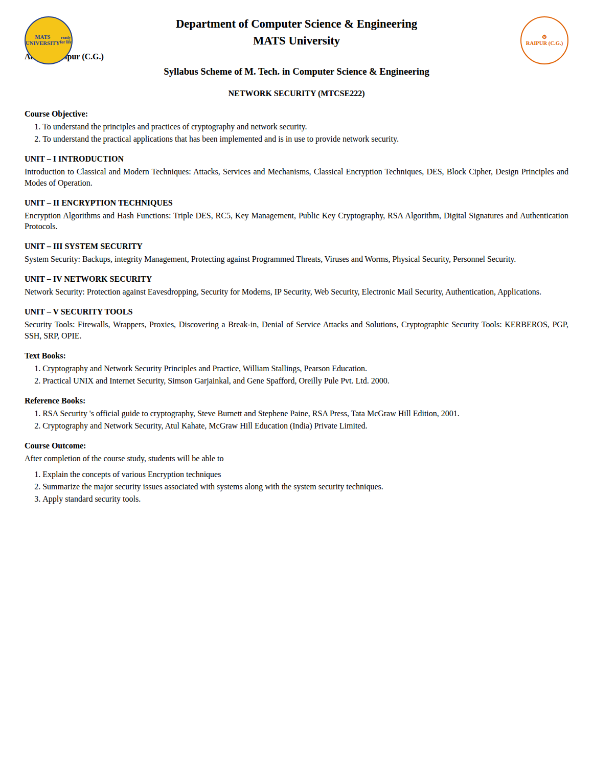MATS
UNIVERSITY
ready for life
⚙
RAIPUR (C.G.)
Department of Computer Science & Engineering
MATS University
Aarang, Raipur (C.G.)
Syllabus Scheme of M. Tech. in Computer Science & Engineering
NETWORK SECURITY (MTCSE222)
Course Objective:
To understand the principles and practices of cryptography and network security.
To understand the practical applications that has been implemented and is in use to provide network security.
UNIT – I INTRODUCTION
Introduction to Classical and Modern Techniques: Attacks, Services and Mechanisms, Classical Encryption Techniques, DES, Block Cipher, Design Principles and Modes of Operation.
UNIT – II ENCRYPTION TECHNIQUES
Encryption Algorithms and Hash Functions: Triple DES, RC5, Key Management, Public Key Cryptography, RSA Algorithm, Digital Signatures and Authentication Protocols.
UNIT – III SYSTEM SECURITY
System Security: Backups, integrity Management, Protecting against Programmed Threats, Viruses and Worms, Physical Security, Personnel Security.
UNIT – IV NETWORK SECURITY
Network Security: Protection against Eavesdropping, Security for Modems, IP Security, Web Security, Electronic Mail Security, Authentication, Applications.
UNIT – V SECURITY TOOLS
Security Tools: Firewalls, Wrappers, Proxies, Discovering a Break-in, Denial of Service Attacks and Solutions, Cryptographic Security Tools: KERBEROS, PGP, SSH, SRP, OPIE.
Text Books:
Cryptography and Network Security Principles and Practice, William Stallings, Pearson Education.
Practical UNIX and Internet Security, Simson Garjainkal, and Gene Spafford, Oreilly Pule Pvt. Ltd. 2000.
Reference Books:
RSA Security 's official guide to cryptography, Steve Burnett and Stephene Paine, RSA Press, Tata McGraw Hill Edition, 2001.
Cryptography and Network Security, Atul Kahate, McGraw Hill Education (India) Private Limited.
Course Outcome:
After completion of the course study, students will be able to
Explain the concepts of various Encryption techniques
Summarize the major security issues associated with systems along with the system security techniques.
Apply standard security tools.